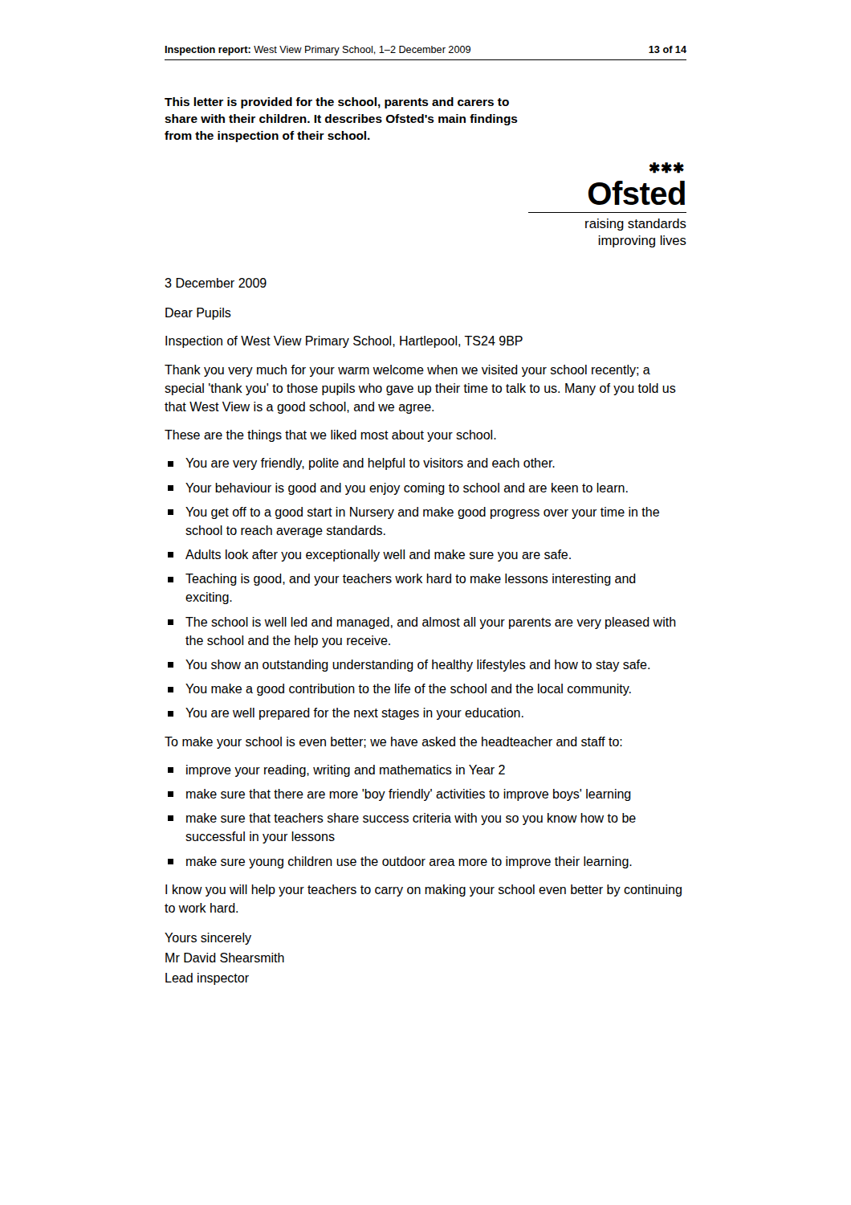Inspection report: West View Primary School, 1–2 December 2009
13 of 14
This letter is provided for the school, parents and carers to share with their children. It describes Ofsted's main findings from the inspection of their school.
✱✱✱
Ofsted
raising standards
improving lives
3 December 2009
Dear Pupils
Inspection of West View Primary School, Hartlepool, TS24 9BP
Thank you very much for your warm welcome when we visited your school recently; a special 'thank you' to those pupils who gave up their time to talk to us. Many of you told us that West View is a good school, and we agree.
These are the things that we liked most about your school.
You are very friendly, polite and helpful to visitors and each other.
Your behaviour is good and you enjoy coming to school and are keen to learn.
You get off to a good start in Nursery and make good progress over your time in the school to reach average standards.
Adults look after you exceptionally well and make sure you are safe.
Teaching is good, and your teachers work hard to make lessons interesting and exciting.
The school is well led and managed, and almost all your parents are very pleased with the school and the help you receive.
You show an outstanding understanding of healthy lifestyles and how to stay safe.
You make a good contribution to the life of the school and the local community.
You are well prepared for the next stages in your education.
To make your school is even better; we have asked the headteacher and staff to:
improve your reading, writing and mathematics in Year 2
make sure that there are more 'boy friendly' activities to improve boys' learning
make sure that teachers share success criteria with you so you know how to be successful in your lessons
make sure young children use the outdoor area more to improve their learning.
I know you will help your teachers to carry on making your school even better by continuing to work hard.
Yours sincerely
Mr David Shearsmith
Lead inspector